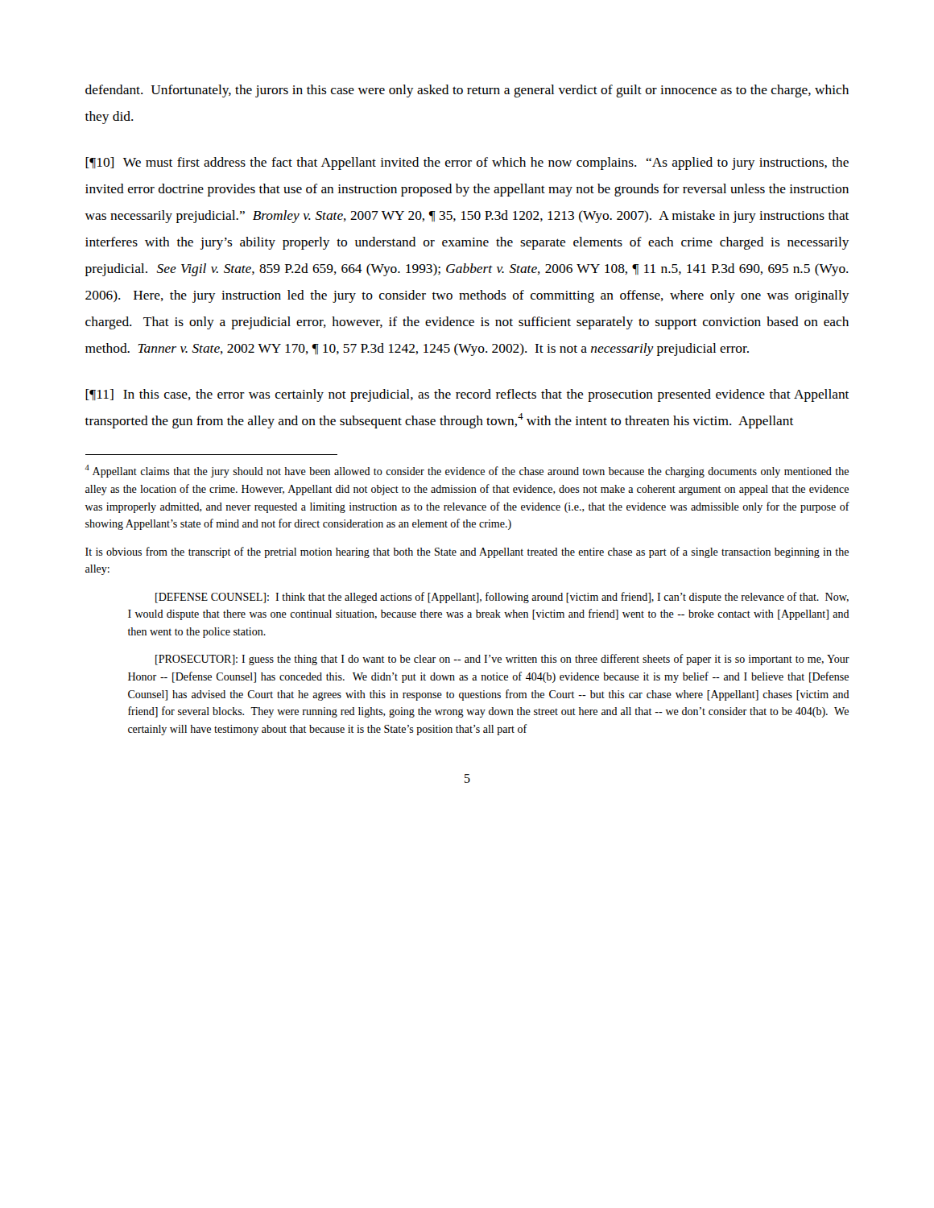defendant. Unfortunately, the jurors in this case were only asked to return a general verdict of guilt or innocence as to the charge, which they did.
[¶10] We must first address the fact that Appellant invited the error of which he now complains. “As applied to jury instructions, the invited error doctrine provides that use of an instruction proposed by the appellant may not be grounds for reversal unless the instruction was necessarily prejudicial.” Bromley v. State, 2007 WY 20, ¶ 35, 150 P.3d 1202, 1213 (Wyo. 2007). A mistake in jury instructions that interferes with the jury’s ability properly to understand or examine the separate elements of each crime charged is necessarily prejudicial. See Vigil v. State, 859 P.2d 659, 664 (Wyo. 1993); Gabbert v. State, 2006 WY 108, ¶ 11 n.5, 141 P.3d 690, 695 n.5 (Wyo. 2006). Here, the jury instruction led the jury to consider two methods of committing an offense, where only one was originally charged. That is only a prejudicial error, however, if the evidence is not sufficient separately to support conviction based on each method. Tanner v. State, 2002 WY 170, ¶ 10, 57 P.3d 1242, 1245 (Wyo. 2002). It is not a necessarily prejudicial error.
[¶11] In this case, the error was certainly not prejudicial, as the record reflects that the prosecution presented evidence that Appellant transported the gun from the alley and on the subsequent chase through town,4 with the intent to threaten his victim. Appellant
4 Appellant claims that the jury should not have been allowed to consider the evidence of the chase around town because the charging documents only mentioned the alley as the location of the crime. However, Appellant did not object to the admission of that evidence, does not make a coherent argument on appeal that the evidence was improperly admitted, and never requested a limiting instruction as to the relevance of the evidence (i.e., that the evidence was admissible only for the purpose of showing Appellant’s state of mind and not for direct consideration as an element of the crime.)
It is obvious from the transcript of the pretrial motion hearing that both the State and Appellant treated the entire chase as part of a single transaction beginning in the alley:
[DEFENSE COUNSEL]: I think that the alleged actions of [Appellant], following around [victim and friend], I can’t dispute the relevance of that. Now, I would dispute that there was one continual situation, because there was a break when [victim and friend] went to the -- broke contact with [Appellant] and then went to the police station.
[PROSECUTOR]: I guess the thing that I do want to be clear on -- and I’ve written this on three different sheets of paper it is so important to me, Your Honor -- [Defense Counsel] has conceded this. We didn’t put it down as a notice of 404(b) evidence because it is my belief -- and I believe that [Defense Counsel] has advised the Court that he agrees with this in response to questions from the Court -- but this car chase where [Appellant] chases [victim and friend] for several blocks. They were running red lights, going the wrong way down the street out here and all that -- we don’t consider that to be 404(b). We certainly will have testimony about that because it is the State’s position that’s all part of
5